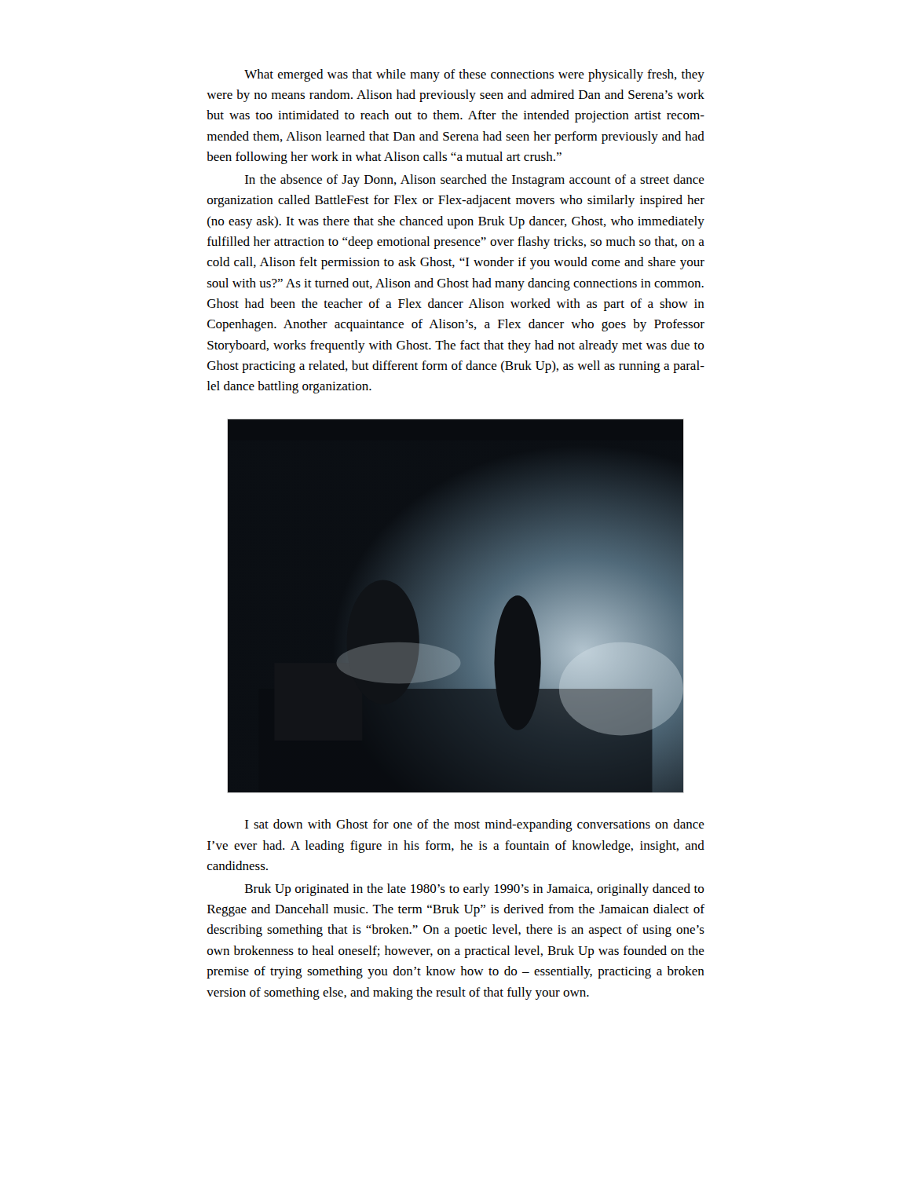What emerged was that while many of these connections were physically fresh, they were by no means random. Alison had previously seen and admired Dan and Serena’s work but was too intimidated to reach out to them. After the intended projection artist recommended them, Alison learned that Dan and Serena had seen her perform previously and had been following her work in what Alison calls “a mutual art crush.”
In the absence of Jay Donn, Alison searched the Instagram account of a street dance organization called BattleFest for Flex or Flex-adjacent movers who similarly inspired her (no easy ask). It was there that she chanced upon Bruk Up dancer, Ghost, who immediately fulfilled her attraction to “deep emotional presence” over flashy tricks, so much so that, on a cold call, Alison felt permission to ask Ghost, “I wonder if you would come and share your soul with us?” As it turned out, Alison and Ghost had many dancing connections in common. Ghost had been the teacher of a Flex dancer Alison worked with as part of a show in Copenhagen. Another acquaintance of Alison’s, a Flex dancer who goes by Professor Storyboard, works frequently with Ghost. The fact that they had not already met was due to Ghost practicing a related, but different form of dance (Bruk Up), as well as running a parallel dance battling organization.
I sat down with Ghost for one of the most mind-expanding conversations on dance I’ve ever had. A leading figure in his form, he is a fountain of knowledge, insight, and candidness.
Bruk Up originated in the late 1980’s to early 1990’s in Jamaica, originally danced to Reggae and Dancehall music. The term “Bruk Up” is derived from the Jamaican dialect of describing something that is “broken.” On a poetic level, there is an aspect of using one’s own brokenness to heal oneself; however, on a practical level, Bruk Up was founded on the premise of trying something you don’t know how to do – essentially, practicing a broken version of something else, and making the result of that fully your own.